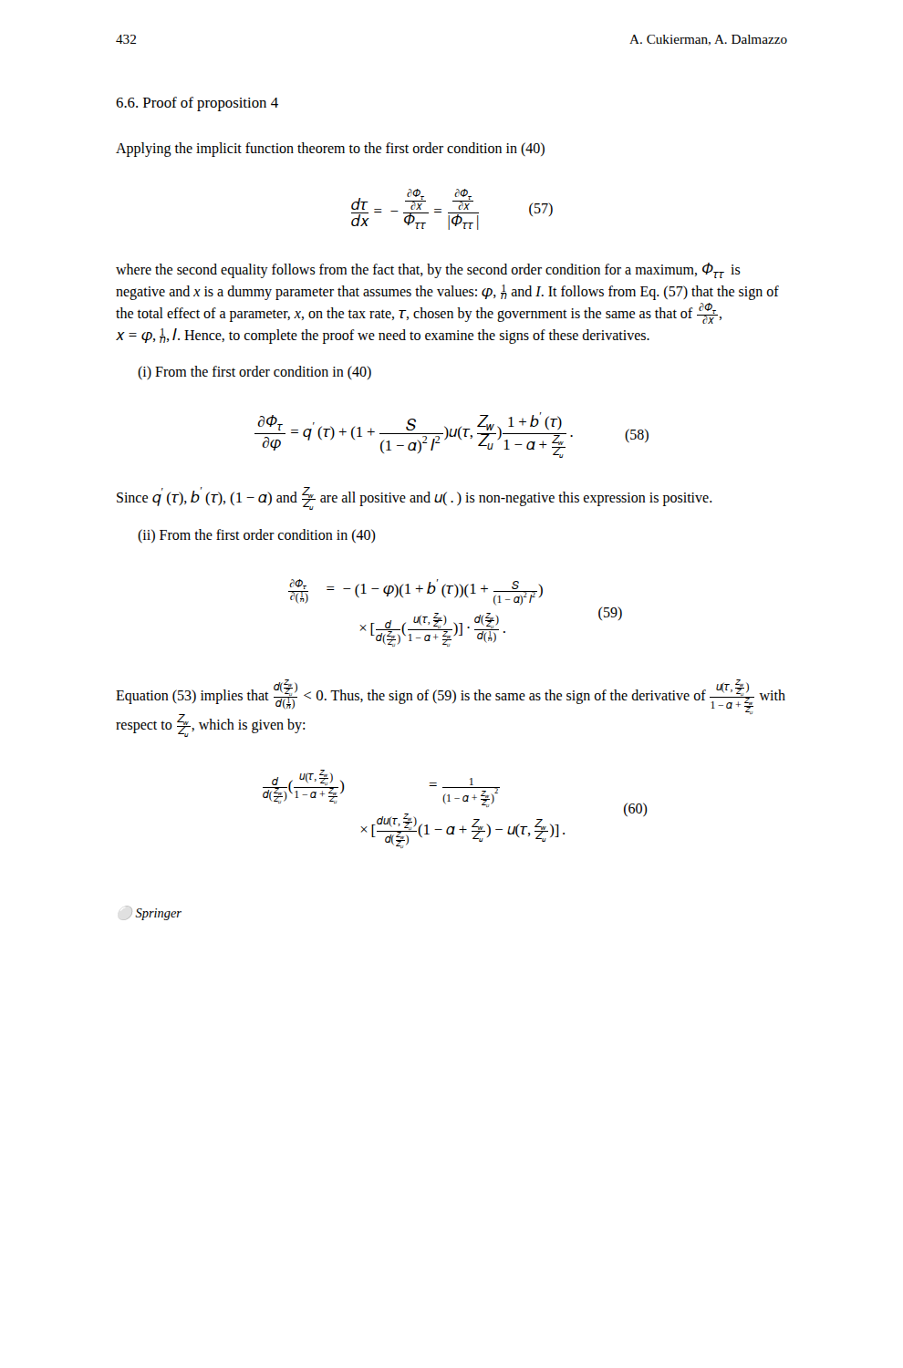432 A. Cukierman, A. Dalmazzo
6.6. Proof of proposition 4
Applying the implicit function theorem to the first order condition in (40)
dτdx = − ∂Φτ∂x Φττ = ∂Φτ∂x |Φττ| (57)
where the second equality follows from the fact that, by the second order condition for a maximum, Φττ is negative and x is a dummy parameter that assumes the values: φ, 1n and I. It follows from Eq. (57) that the sign of the total effect of a parameter, x, on the tax rate, τ, chosen by the government is the same as that of ∂Φτ∂x, x=φ,1n,I. Hence, to complete the proof we need to examine the signs of these derivatives.
(i) From the first order condition in (40)
∂Φτ∂φ = q′(τ) + ( 1+ S (1−α)2I2 ) u(τ, ZwZu ) 1+b′(τ) 1−α+ZwZu . (58)
Since q′(τ), b′(τ), (1−α) and ZwZu are all positive and u(.) is non-negative this expression is positive.
(ii) From the first order condition in (40)
∂Φτ ∂(1n) = −(1−φ) (1+b′(τ)) ( 1+ S (1−α)2I2 ) × [ d d(ZwZu) ( u(τ,ZwZu) 1−α+ZwZu ) ] · d(ZwZu) d(1n) . (59)
Equation (53) implies that d(ZwZu)d(1n)<0. Thus, the sign of (59) is the same as the sign of the derivative of u(τ,ZwZu)1−α+ZwZu with respect to ZwZu, which is given by:
d d(ZwZu) ( u(τ,ZwZu) 1−α+ZwZu ) = 1 (1−α+ZwZu) 2 × [ du(τ,ZwZu) d(ZwZu) (1−α+ZwZu) − u(τ,ZwZu) ] . (60)
⚪ Springer